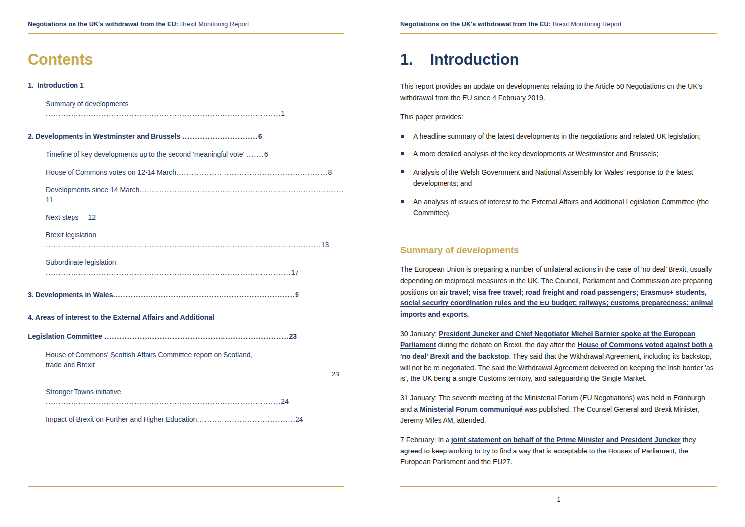Negotiations on the UK's withdrawal from the EU: Brexit Monitoring Report
Contents
1. Introduction 1
Summary of developments............................................................................................. 1
2. Developments in Westminster and Brussels .............................. 6
Timeline of key developments up to the second 'meaningful vote' ....... 6
House of Commons votes on 12-14 March............................................................ 8
Developments since 14 March................................................................................. 11
Next steps 12
Brexit legislation ............................................................................................................. 13
Subordinate legislation ................................................................................................. 17
3. Developments in Wales........................................................................ 9
4. Areas of interest to the External Affairs and Additional
Legislation Committee ......................................................................... 23
House of Commons' Scottish Affairs Committee report on Scotland,
trade and Brexit................................................................................................................. 23
Stronger Towns initiative ............................................................................................. 24
Impact of Brexit on Further and Higher Education....................................... 24
Negotiations on the UK's withdrawal from the EU: Brexit Monitoring Report
1. Introduction
This report provides an update on developments relating to the Article 50 Negotiations on the UK's withdrawal from the EU since 4 February 2019.
This paper provides:
A headline summary of the latest developments in the negotiations and related UK legislation;
A more detailed analysis of the key developments at Westminster and Brussels;
Analysis of the Welsh Government and National Assembly for Wales' response to the latest developments; and
An analysis of issues of interest to the External Affairs and Additional Legislation Committee (the Committee).
Summary of developments
The European Union is preparing a number of unilateral actions in the case of 'no deal' Brexit, usually depending on reciprocal measures in the UK. The Council, Parliament and Commission are preparing positions on air travel; visa free travel; road freight and road passengers; Erasmus+ students, social security coordination rules and the EU budget; railways; customs preparedness; animal imports and exports.
30 January: President Juncker and Chief Negotiator Michel Barnier spoke at the European Parliament during the debate on Brexit, the day after the House of Commons voted against both a 'no deal' Brexit and the backstop. They said that the Withdrawal Agreement, including its backstop, will not be re-negotiated. The said the Withdrawal Agreement delivered on keeping the Irish border 'as is', the UK being a single Customs territory, and safeguarding the Single Market.
31 January: The seventh meeting of the Ministerial Forum (EU Negotiations) was held in Edinburgh and a Ministerial Forum communiqué was published. The Counsel General and Brexit Minister, Jeremy Miles AM, attended.
7 February: In a joint statement on behalf of the Prime Minister and President Juncker they agreed to keep working to try to find a way that is acceptable to the Houses of Parliament, the European Parliament and the EU27.
1